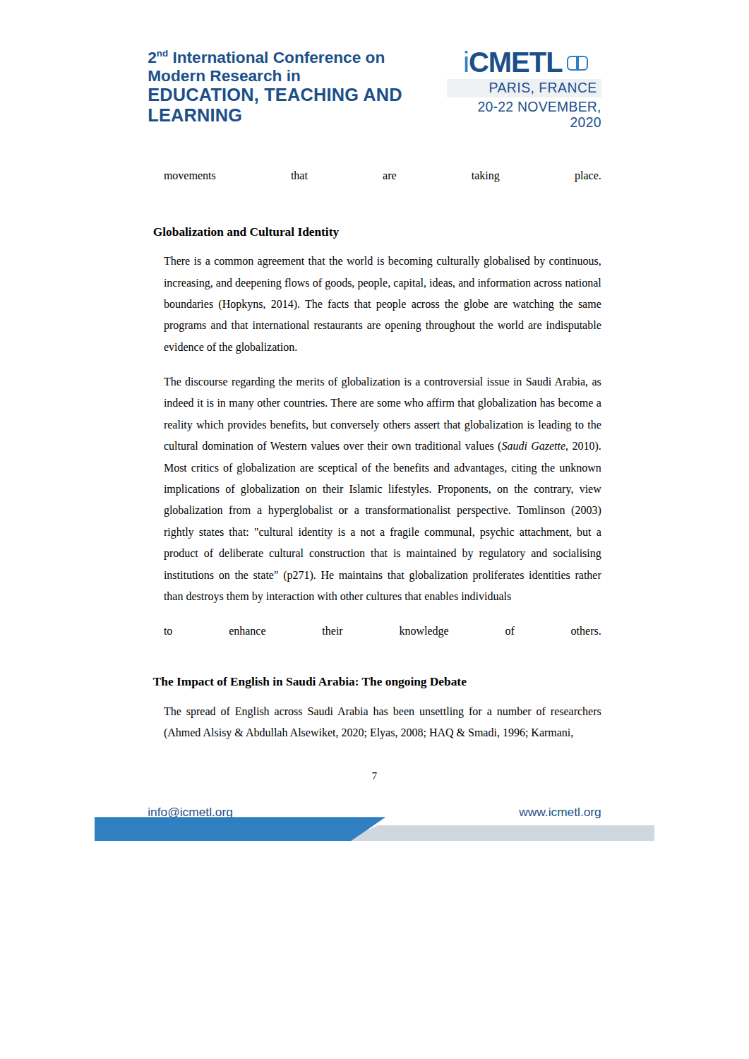2nd International Conference on Modern Research in
EDUCATION, TEACHING AND LEARNING
i CMETL
PARIS, FRANCE
20-22 NOVEMBER, 2020
movements that are taking place.
Globalization and Cultural Identity
There is a common agreement that the world is becoming culturally globalised by continuous, increasing, and deepening flows of goods, people, capital, ideas, and information across national boundaries (Hopkyns, 2014). The facts that people across the globe are watching the same programs and that international restaurants are opening throughout the world are indisputable evidence of the globalization.
The discourse regarding the merits of globalization is a controversial issue in Saudi Arabia, as indeed it is in many other countries. There are some who affirm that globalization has become a reality which provides benefits, but conversely others assert that globalization is leading to the cultural domination of Western values over their own traditional values (Saudi Gazette, 2010). Most critics of globalization are sceptical of the benefits and advantages, citing the unknown implications of globalization on their Islamic lifestyles. Proponents, on the contrary, view globalization from a hyperglobalist or a transformationalist perspective. Tomlinson (2003) rightly states that: "cultural identity is a not a fragile communal, psychic attachment, but a product of deliberate cultural construction that is maintained by regulatory and socialising institutions on the state" (p271). He maintains that globalization proliferates identities rather than destroys them by interaction with other cultures that enables individuals
to enhance their knowledge of others.
The Impact of English in Saudi Arabia: The ongoing Debate
The spread of English across Saudi Arabia has been unsettling for a number of researchers (Ahmed Alsisy & Abdullah Alsewiket, 2020; Elyas, 2008; HAQ & Smadi, 1996; Karmani,
7
info@icmetl.org
www.icmetl.org